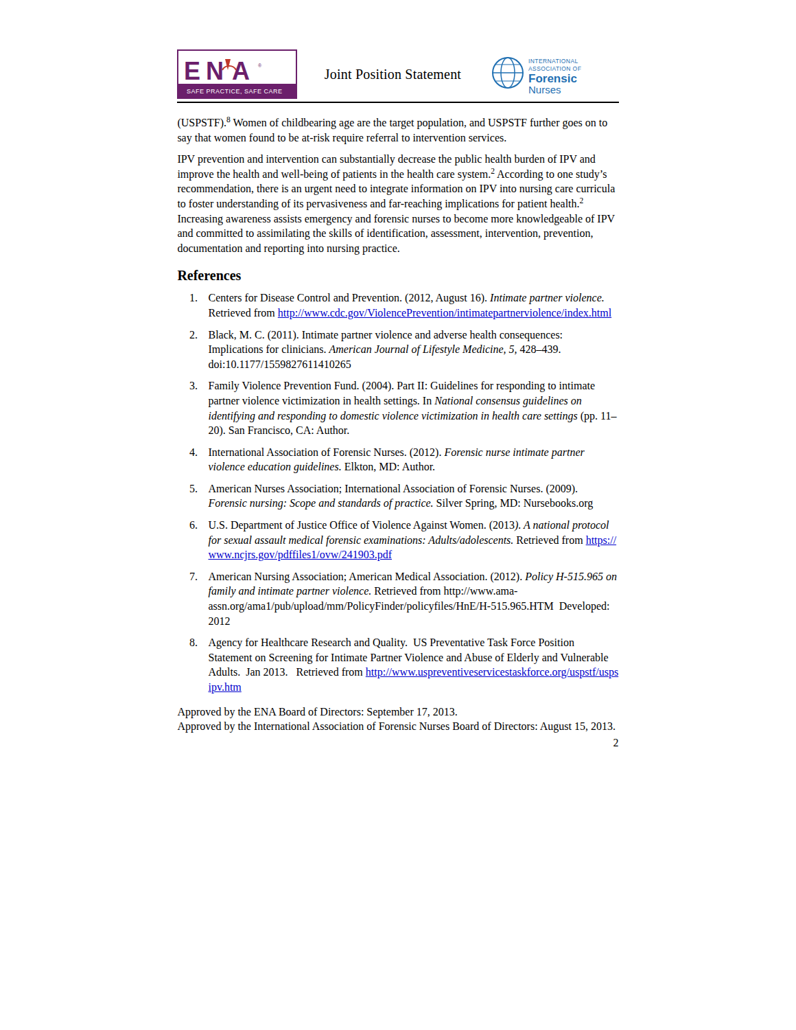E N A ® SAFE PRACTICE, SAFE CARE
Joint Position Statement
INTERNATIONAL ASSOCIATION OF Forensic Nurses
(USPSTF).8 Women of childbearing age are the target population, and USPSTF further goes on to say that women found to be at-risk require referral to intervention services.
IPV prevention and intervention can substantially decrease the public health burden of IPV and improve the health and well-being of patients in the health care system.2 According to one study’s recommendation, there is an urgent need to integrate information on IPV into nursing care curricula to foster understanding of its pervasiveness and far-reaching implications for patient health.2 Increasing awareness assists emergency and forensic nurses to become more knowledgeable of IPV and committed to assimilating the skills of identification, assessment, intervention, prevention, documentation and reporting into nursing practice.
References
Centers for Disease Control and Prevention. (2012, August 16). Intimate partner violence. Retrieved from http://www.cdc.gov/ViolencePrevention/intimatepartnerviolence/index.html
Black, M. C. (2011). Intimate partner violence and adverse health consequences: Implications for clinicians. American Journal of Lifestyle Medicine, 5, 428–439. doi:10.1177/1559827611410265
Family Violence Prevention Fund. (2004). Part II: Guidelines for responding to intimate partner violence victimization in health settings. In National consensus guidelines on identifying and responding to domestic violence victimization in health care settings (pp. 11–20). San Francisco, CA: Author.
International Association of Forensic Nurses. (2012). Forensic nurse intimate partner violence education guidelines. Elkton, MD: Author.
American Nurses Association; International Association of Forensic Nurses. (2009). Forensic nursing: Scope and standards of practice. Silver Spring, MD: Nursebooks.org
U.S. Department of Justice Office of Violence Against Women. (2013). A national protocol for sexual assault medical forensic examinations: Adults/adolescents. Retrieved from https://www.ncjrs.gov/pdffiles1/ovw/241903.pdf
American Nursing Association; American Medical Association. (2012). Policy H-515.965 on family and intimate partner violence. Retrieved from http://www.ama-assn.org/ama1/pub/upload/mm/PolicyFinder/policyfiles/HnE/H-515.965.HTM Developed: 2012
Agency for Healthcare Research and Quality. US Preventative Task Force Position Statement on Screening for Intimate Partner Violence and Abuse of Elderly and Vulnerable Adults. Jan 2013. Retrieved from http://www.uspreventiveservicestaskforce.org/uspstf/uspsipv.htm
Approved by the ENA Board of Directors: September 17, 2013.
Approved by the International Association of Forensic Nurses Board of Directors: August 15, 2013.
2